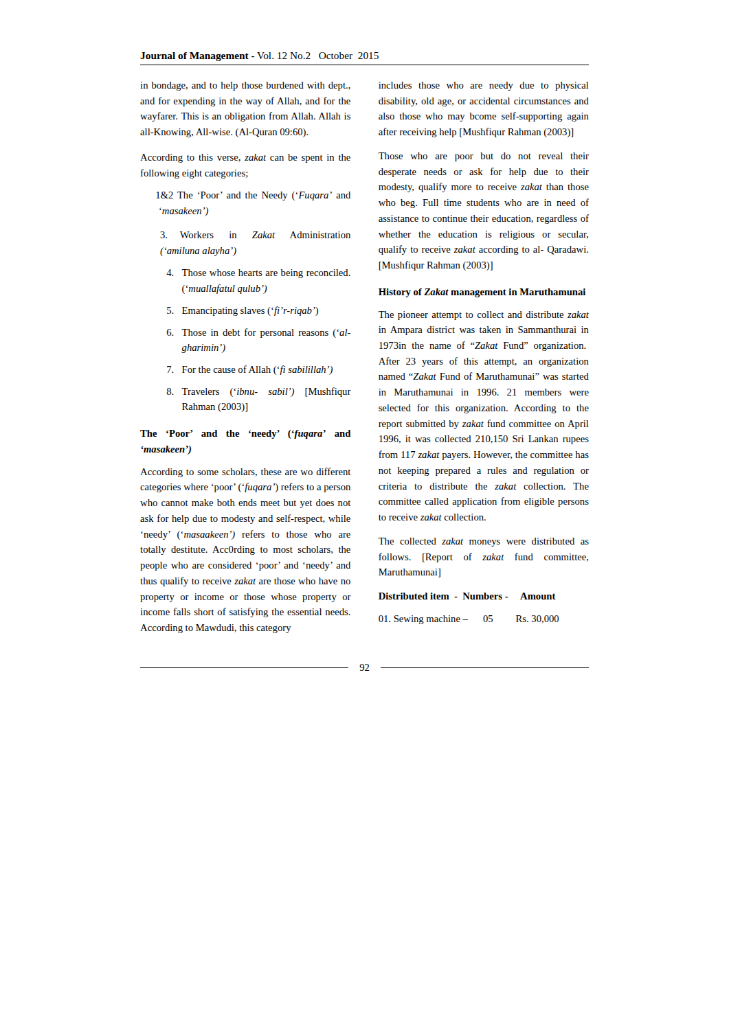Journal of Management - Vol. 12 No.2 October 2015
in bondage, and to help those burdened with dept., and for expending in the way of Allah, and for the wayfarer. This is an obligation from Allah. Allah is all-Knowing, All-wise. (Al-Quran 09:60).
According to this verse, zakat can be spent in the following eight categories;
1&2 The ‘Poor’ and the Needy (‘Fuqara’ and ‘masakeen’)
3. Workers in Zakat Administration (‘amiluna alayha’)
Those whose hearts are being reconciled. (‘muallafatul qulub’)
Emancipating slaves (‘fi’r-riqab’)
Those in debt for personal reasons (‘al-gharimin’)
For the cause of Allah (‘fi sabilillah’)
Travelers (‘ibnu- sabil’) [Mushfiqur Rahman (2003)]
The ‘Poor’ and the ‘needy’ (‘fuqara’ and ‘masakeen’)
According to some scholars, these are wo different categories where ‘poor’ (‘fuqara’) refers to a person who cannot make both ends meet but yet does not ask for help due to modesty and self-respect, while ‘needy’ (‘masaakeen’) refers to those who are totally destitute. Acc0rding to most scholars, the people who are considered ‘poor’ and ‘needy’ and thus qualify to receive zakat are those who have no property or income or those whose property or income falls short of satisfying the essential needs. According to Mawdudi, this category
includes those who are needy due to physical disability, old age, or accidental circumstances and also those who may bcome self-supporting again after receiving help [Mushfiqur Rahman (2003)]
Those who are poor but do not reveal their desperate needs or ask for help due to their modesty, qualify more to receive zakat than those who beg. Full time students who are in need of assistance to continue their education, regardless of whether the education is religious or secular, qualify to receive zakat according to al- Qaradawi. [Mushfiqur Rahman (2003)]
History of Zakat management in Maruthamunai
The pioneer attempt to collect and distribute zakat in Ampara district was taken in Sammanthurai in 1973in the name of “Zakat Fund” organization. After 23 years of this attempt, an organization named “Zakat Fund of Maruthamunai” was started in Maruthamunai in 1996. 21 members were selected for this organization. According to the report submitted by zakat fund committee on April 1996, it was collected 210,150 Sri Lankan rupees from 117 zakat payers. However, the committee has not keeping prepared a rules and regulation or criteria to distribute the zakat collection. The committee called application from eligible persons to receive zakat collection.
The collected zakat moneys were distributed as follows. [Report of zakat fund committee, Maruthamunai]
Distributed item - Numbers - Amount
01. Sewing machine – 05 Rs. 30,000
92